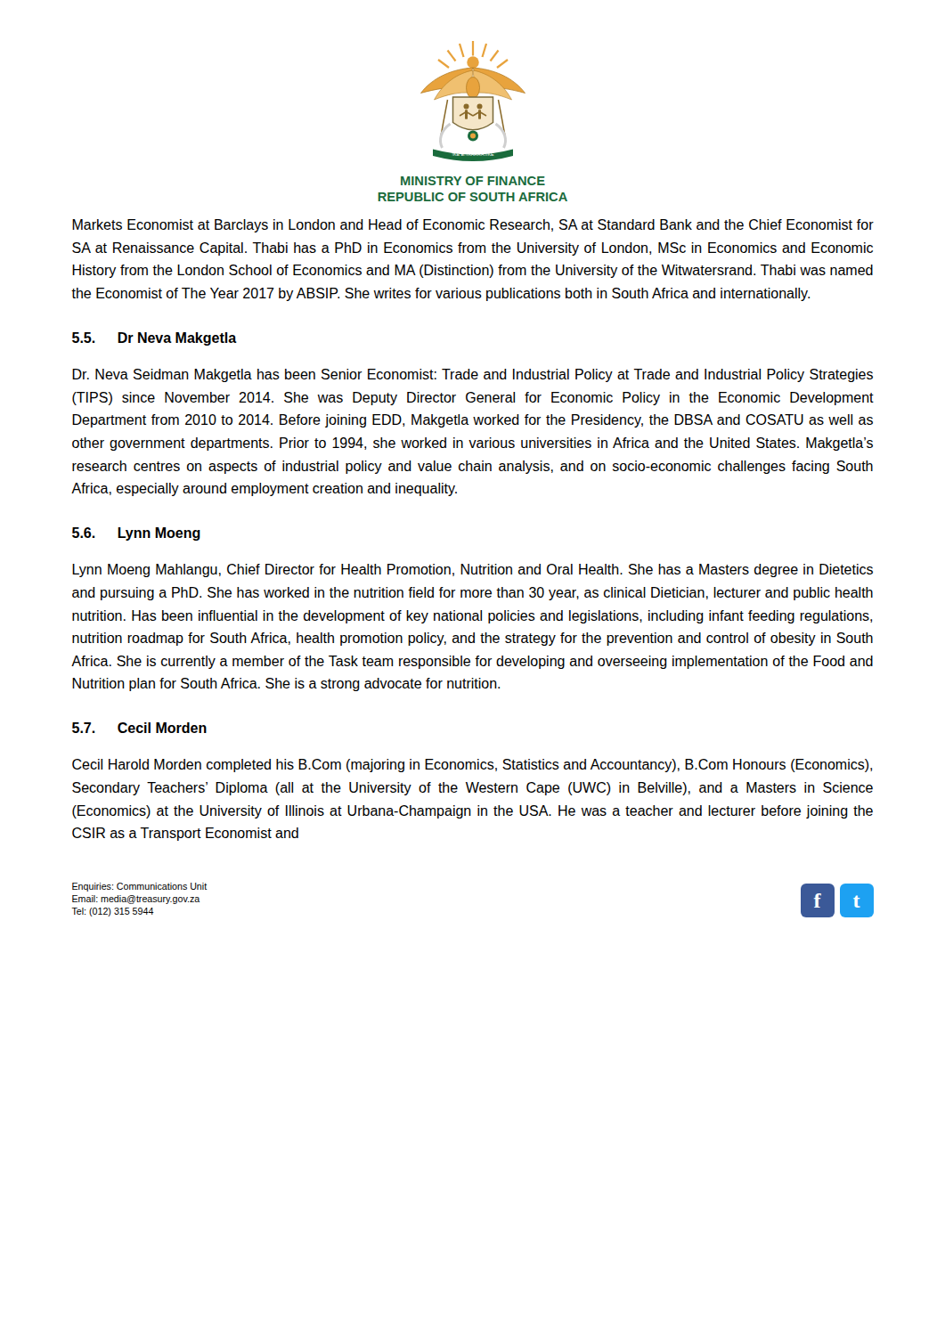!KE E: /XARRA //KE
MINISTRY OF FINANCEREPUBLIC OF SOUTH AFRICA
Markets Economist at Barclays in London and Head of Economic Research, SA at Standard Bank and the Chief Economist for SA at Renaissance Capital. Thabi has a PhD in Economics from the University of London, MSc in Economics and Economic History from the London School of Economics and MA (Distinction) from the University of the Witwatersrand. Thabi was named the Economist of The Year 2017 by ABSIP. She writes for various publications both in South Africa and internationally.
5.5. Dr Neva Makgetla
Dr. Neva Seidman Makgetla has been Senior Economist: Trade and Industrial Policy at Trade and Industrial Policy Strategies (TIPS) since November 2014. She was Deputy Director General for Economic Policy in the Economic Development Department from 2010 to 2014. Before joining EDD, Makgetla worked for the Presidency, the DBSA and COSATU as well as other government departments. Prior to 1994, she worked in various universities in Africa and the United States. Makgetla’s research centres on aspects of industrial policy and value chain analysis, and on socio-economic challenges facing South Africa, especially around employment creation and inequality.
5.6. Lynn Moeng
Lynn Moeng Mahlangu, Chief Director for Health Promotion, Nutrition and Oral Health. She has a Masters degree in Dietetics and pursuing a PhD. She has worked in the nutrition field for more than 30 year, as clinical Dietician, lecturer and public health nutrition. Has been influential in the development of key national policies and legislations, including infant feeding regulations, nutrition roadmap for South Africa, health promotion policy, and the strategy for the prevention and control of obesity in South Africa. She is currently a member of the Task team responsible for developing and overseeing implementation of the Food and Nutrition plan for South Africa. She is a strong advocate for nutrition.
5.7. Cecil Morden
Cecil Harold Morden completed his B.Com (majoring in Economics, Statistics and Accountancy), B.Com Honours (Economics), Secondary Teachers’ Diploma (all at the University of the Western Cape (UWC) in Belville), and a Masters in Science (Economics) at the University of Illinois at Urbana-Champaign in the USA. He was a teacher and lecturer before joining the CSIR as a Transport Economist and
Enquiries: Communications Unit
Email: media@treasury.gov.za
Tel: (012) 315 5944
f
t